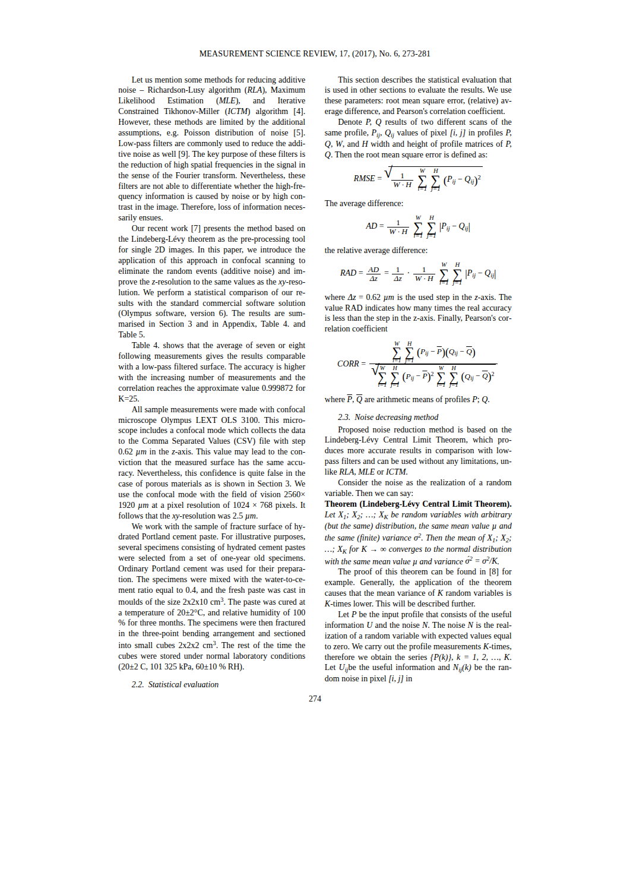MEASUREMENT SCIENCE REVIEW, 17, (2017), No. 6, 273-281
Let us mention some methods for reducing additive noise – Richardson-Lusy algorithm (RLA), Maximum Likelihood Estimation (MLE), and Iterative Constrained Tikhonov-Miller (ICTM) algorithm [4]. However, these methods are limited by the additional assumptions, e.g. Poisson distribution of noise [5]. Low-pass filters are commonly used to reduce the additive noise as well [9]. The key purpose of these filters is the reduction of high spatial frequencies in the signal in the sense of the Fourier transform. Nevertheless, these filters are not able to differentiate whether the high-frequency information is caused by noise or by high contrast in the image. Therefore, loss of information necessarily ensues.
Our recent work [7] presents the method based on the Lindeberg-Lévy theorem as the pre-processing tool for single 2D images. In this paper, we introduce the application of this approach in confocal scanning to eliminate the random events (additive noise) and improve the z-resolution to the same values as the xy-resolution. We perform a statistical comparison of our results with the standard commercial software solution (Olympus software, version 6). The results are summarised in Section 3 and in Appendix, Table 4. and Table 5.
Table 4. shows that the average of seven or eight following measurements gives the results comparable with a low-pass filtered surface. The accuracy is higher with the increasing number of measurements and the correlation reaches the approximate value 0.999872 for K=25.
All sample measurements were made with confocal microscope Olympus LEXT OLS 3100. This microscope includes a confocal mode which collects the data to the Comma Separated Values (CSV) file with step 0.62 µm in the z-axis. This value may lead to the conviction that the measured surface has the same accuracy. Nevertheless, this confidence is quite false in the case of porous materials as is shown in Section 3. We use the confocal mode with the field of vision 2560× 1920 µm at a pixel resolution of 1024 × 768 pixels. It follows that the xy-resolution was 2.5 µm.
We work with the sample of fracture surface of hydrated Portland cement paste. For illustrative purposes, several specimens consisting of hydrated cement pastes were selected from a set of one-year old specimens. Ordinary Portland cement was used for their preparation. The specimens were mixed with the water-to-cement ratio equal to 0.4, and the fresh paste was cast in moulds of the size 2x2x10 cm3. The paste was cured at a temperature of 20±2°C, and relative humidity of 100 % for three months. The specimens were then fractured in the three-point bending arrangement and sectioned into small cubes 2x2x2 cm3. The rest of the time the cubes were stored under normal laboratory conditions (20±2 C, 101 325 kPa, 60±10 % RH).
2.2. Statistical evaluation
This section describes the statistical evaluation that is used in other sections to evaluate the results. We use these parameters: root mean square error, (relative) average difference, and Pearson's correlation coefficient.
Denote P, Q results of two different scans of the same profile, Pij, Qij values of pixel [i, j] in profiles P, Q, W, and H width and height of profile matrices of P, Q. Then the root mean square error is defined as:
RMSE = 1 W · H W∑i=1 H∑j=1 (Pij − Qij) 2
The average difference:
AD = 1 W · H W∑i=1 H∑j=1 |Pij − Qij|
the relative average difference:
RAD = AD Δz = 1 Δz · 1 W · H W∑i=1 H∑j=1 |Pij − Qij|
where Δz = 0.62 µm is the used step in the z-axis. The value RAD indicates how many times the real accuracy is less than the step in the z-axis. Finally, Pearson's correlation coefficient
CORR = W∑i=1 H∑j=1 (Pij − P)(Qij − Q) W∑i=1 H∑j=1 (Pij − P) 2 W∑i=1 H∑j=1 (Qij − Q) 2
where P, Q are arithmetic means of profiles P; Q.
2.3. Noise decreasing method
Proposed noise reduction method is based on the Lindeberg-Lévy Central Limit Theorem, which produces more accurate results in comparison with low-pass filters and can be used without any limitations, unlike RLA, MLE or ICTM.
Consider the noise as the realization of a random variable. Then we can say:
Theorem (Lindeberg-Lévy Central Limit Theorem). Let X1; X2; …; XK be random variables with arbitrary (but the same) distribution, the same mean value µ and the same (finite) variance σ2. Then the mean of X1; X2; …; XK for K → ∞ converges to the normal distribution with the same mean value µ and variance σ́2 = σ2/K.
The proof of this theorem can be found in [8] for example. Generally, the application of the theorem causes that the mean variance of K random variables is K-times lower. This will be described further.
Let P be the input profile that consists of the useful information U and the noise N. The noise N is the realization of a random variable with expected values equal to zero. We carry out the profile measurements K-times, therefore we obtain the series {P(k)}, k = 1, 2, …, K. Let Uijbe the useful information and Nij(k) be the random noise in pixel [i, j] in
274